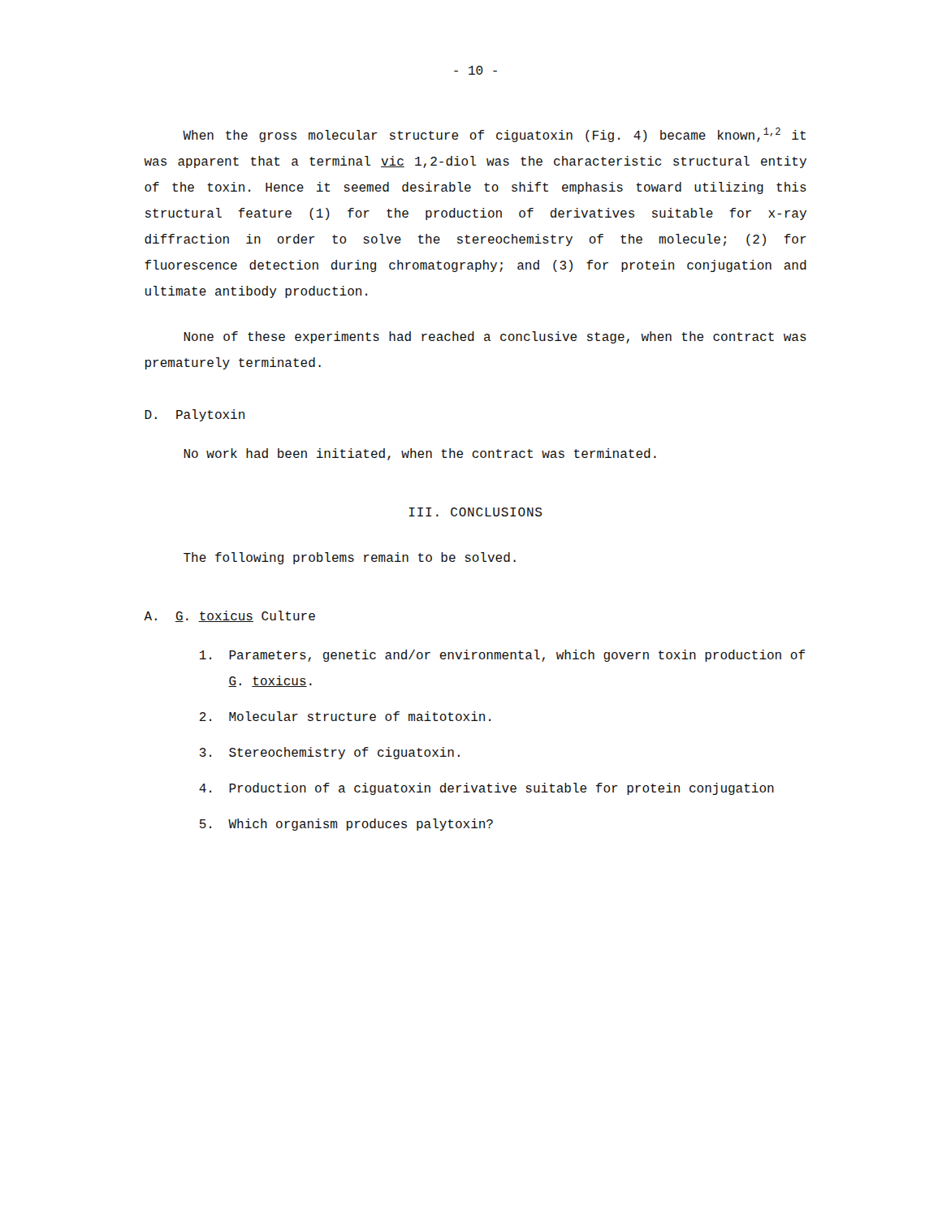- 10 -
When the gross molecular structure of ciguatoxin (Fig. 4) became known,1,2 it was apparent that a terminal vic 1,2-diol was the characteristic structural entity of the toxin. Hence it seemed desirable to shift emphasis toward utilizing this structural feature (1) for the production of derivatives suitable for x-ray diffraction in order to solve the stereochemistry of the molecule; (2) for fluorescence detection during chromatography; and (3) for protein conjugation and ultimate antibody production.
None of these experiments had reached a conclusive stage, when the contract was prematurely terminated.
D. Palytoxin
No work had been initiated, when the contract was terminated.
III. CONCLUSIONS
The following problems remain to be solved.
A. G. toxicus Culture
Parameters, genetic and/or environmental, which govern toxin production of G. toxicus.
Molecular structure of maitotoxin.
Stereochemistry of ciguatoxin.
Production of a ciguatoxin derivative suitable for protein conjugation
Which organism produces palytoxin?